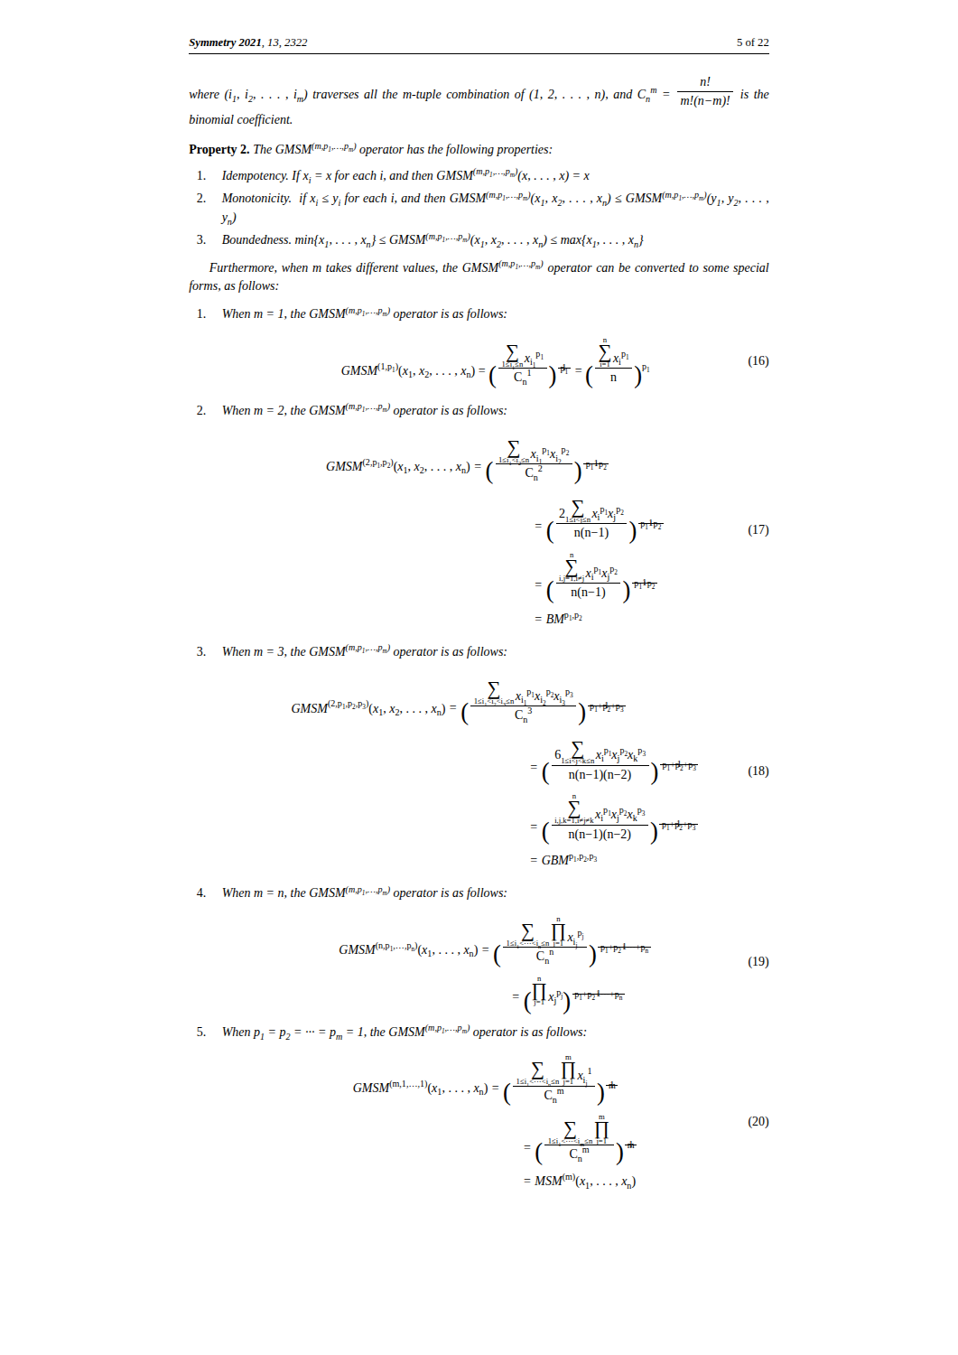Symmetry 2021, 13, 2322
5 of 22
where (i1, i2, . . . , im) traverses all the m-tuple combination of (1, 2, . . . , n), and Cnm = n!m!(n−m)! is the binomial coefficient.
Property 2. The GMSM(m,p1,…,pm) operator has the following properties:
Idempotency. If xi = x for each i, and then GMSM(m,p1,…,pm)(x, . . . , x) = x
Monotonicity. if xi ≤ yi for each i, and then GMSM(m,p1,…,pm)(x1, x2, . . . , xn) ≤ GMSM(m,p1,…,pm)(y1, y2, . . . , yn)
Boundedness. min{x1, . . . , xn} ≤ GMSM(m,p1,…,pm)(x1, x2, . . . , xn) ≤ max{x1, . . . , xn}
Furthermore, when m takes different values, the GMSM(m,p1,…,pm) operator can be converted to some special forms, as follows:
When m = 1, the GMSM(m,p1,…,pm) operator is as follows:
GMSM(1,p1)(x1, x2, . . . , xn) = ( ∑1≤i1≤n xi1p1 Cn1)1 p1 = (n∑i=1 xip1 n)p1
(16)
When m = 2, the GMSM(m,p1,…,pm) operator is as follows:
GMSM(2,p1,p2)(x1, x2, . . . , xn)=( ∑1≤i1<i2≤n xi1p1xi2p2 Cn2)1 p1+p2
=(2 ∑1≤i<j≤n xip1xjp2 n(n−1))1 p1+p2
=(n∑i,j=1,i≠j xip1xjp2 n(n−1))1 p1+p2
=BMp1,p2
(17)
When m = 3, the GMSM(m,p1,…,pm) operator is as follows:
GMSM(2,p1,p2,p3)(x1, x2, . . . , xn)=( ∑1≤i1<i2<i3≤n xi1p1xi2p2xi3p3 Cn3)1 p1+p2+p3
=(6 ∑1≤i<j<k≤n xip1xjp2xkp3 n(n−1)(n−2))1 p1+p2+p3
=(n∑i,j,k=1,i≠j≠k xip1xjp2xkp3 n(n−1)(n−2))1 p1+p2+p3
=GBMp1,p2,p3
(18)
When m = n, the GMSM(m,p1,…,pm) operator is as follows:
GMSM(n,p1,…,pn)(x1, . . . , xn)=( ∑1≤i1<···<in≤n n∏j=1 xijpj Cnn)1 p1+p2+···+pn
=(n∏j=1 xjpj)1 p1+p2+···+pn
(19)
When p1 = p2 = ··· = pm = 1, the GMSM(m,p1,…,pm) operator is as follows:
GMSM(m,1,…,1)(x1, . . . , xn)=( ∑1≤i1<···<in≤n m∏j=1 xij1 Cnm)1 m
=( ∑1≤i1<···<im≤n m∏j=1 Cnm)1 m
=MSM(m)(x1, . . . , xn)
(20)